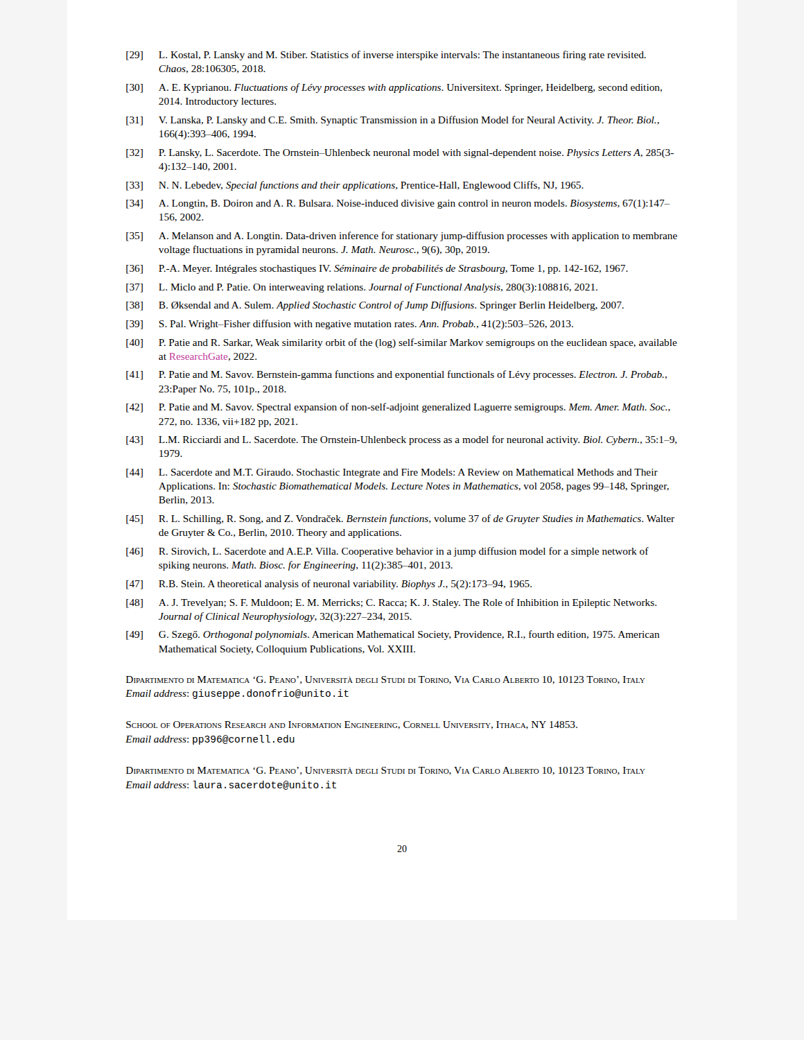[29] L. Kostal, P. Lansky and M. Stiber. Statistics of inverse interspike intervals: The instantaneous firing rate revisited. Chaos, 28:106305, 2018.
[30] A. E. Kyprianou. Fluctuations of Lévy processes with applications. Universitext. Springer, Heidelberg, second edition, 2014. Introductory lectures.
[31] V. Lanska, P. Lansky and C.E. Smith. Synaptic Transmission in a Diffusion Model for Neural Activity. J. Theor. Biol., 166(4):393–406, 1994.
[32] P. Lansky, L. Sacerdote. The Ornstein–Uhlenbeck neuronal model with signal-dependent noise. Physics Letters A, 285(3-4):132–140, 2001.
[33] N. N. Lebedev, Special functions and their applications, Prentice-Hall, Englewood Cliffs, NJ, 1965.
[34] A. Longtin, B. Doiron and A. R. Bulsara. Noise-induced divisive gain control in neuron models. Biosystems, 67(1):147–156, 2002.
[35] A. Melanson and A. Longtin. Data-driven inference for stationary jump-diffusion processes with application to membrane voltage fluctuations in pyramidal neurons. J. Math. Neurosc., 9(6), 30p, 2019.
[36] P.-A. Meyer. Intégrales stochastiques IV. Séminaire de probabilités de Strasbourg, Tome 1, pp. 142-162, 1967.
[37] L. Miclo and P. Patie. On interweaving relations. Journal of Functional Analysis, 280(3):108816, 2021.
[38] B. Øksendal and A. Sulem. Applied Stochastic Control of Jump Diffusions. Springer Berlin Heidelberg, 2007.
[39] S. Pal. Wright–Fisher diffusion with negative mutation rates. Ann. Probab., 41(2):503–526, 2013.
[40] P. Patie and R. Sarkar, Weak similarity orbit of the (log) self-similar Markov semigroups on the euclidean space, available at ResearchGate, 2022.
[41] P. Patie and M. Savov. Bernstein-gamma functions and exponential functionals of Lévy processes. Electron. J. Probab., 23:Paper No. 75, 101p., 2018.
[42] P. Patie and M. Savov. Spectral expansion of non-self-adjoint generalized Laguerre semigroups. Mem. Amer. Math. Soc., 272, no. 1336, vii+182 pp, 2021.
[43] L.M. Ricciardi and L. Sacerdote. The Ornstein-Uhlenbeck process as a model for neuronal activity. Biol. Cybern., 35:1–9, 1979.
[44] L. Sacerdote and M.T. Giraudo. Stochastic Integrate and Fire Models: A Review on Mathematical Methods and Their Applications. In: Stochastic Biomathematical Models. Lecture Notes in Mathematics, vol 2058, pages 99–148, Springer, Berlin, 2013.
[45] R. L. Schilling, R. Song, and Z. Vondraček. Bernstein functions, volume 37 of de Gruyter Studies in Mathematics. Walter de Gruyter & Co., Berlin, 2010. Theory and applications.
[46] R. Sirovich, L. Sacerdote and A.E.P. Villa. Cooperative behavior in a jump diffusion model for a simple network of spiking neurons. Math. Biosc. for Engineering, 11(2):385–401, 2013.
[47] R.B. Stein. A theoretical analysis of neuronal variability. Biophys J., 5(2):173–94, 1965.
[48] A. J. Trevelyan; S. F. Muldoon; E. M. Merricks; C. Racca; K. J. Staley. The Role of Inhibition in Epileptic Networks. Journal of Clinical Neurophysiology, 32(3):227–234, 2015.
[49] G. Szegő. Orthogonal polynomials. American Mathematical Society, Providence, R.I., fourth edition, 1975. American Mathematical Society, Colloquium Publications, Vol. XXIII.
Dipartimento di Matematica ‘G. Peano’, Università degli Studi di Torino, Via Carlo Alberto 10, 10123 Torino, Italy
Email address: giuseppe.donofrio@unito.it
School of Operations Research and Information Engineering, Cornell University, Ithaca, NY 14853.
Email address: pp396@cornell.edu
Dipartimento di Matematica ‘G. Peano’, Università degli Studi di Torino, Via Carlo Alberto 10, 10123 Torino, Italy
Email address: laura.sacerdote@unito.it
20